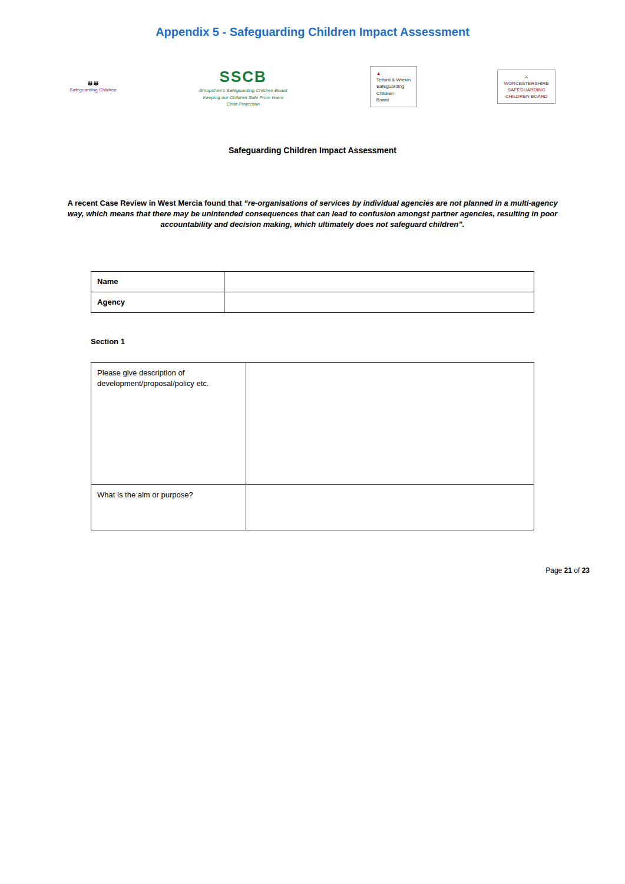Appendix 5 - Safeguarding Children Impact Assessment
👪👪
Safeguarding Children
SSCB
Shropshire's Safeguarding Children Board
Keeping our Children Safe From Harm
Child Protection
▲
Telford & Wrekin
Safeguarding
Children
Board
⚔
WORCESTERSHIRE
SAFEGUARDING
CHILDREN BOARD
Safeguarding Children Impact Assessment
A recent Case Review in West Mercia found that “re-organisations of services by individual agencies are not planned in a multi-agency way, which means that there may be unintended consequences that can lead to confusion amongst partner agencies, resulting in poor accountability and decision making, which ultimately does not safeguard children”.
| Name | |
| Agency | |
Section 1
| Please give description of development/proposal/policy etc. | |
| What is the aim or purpose? | |
Page 21 of 23